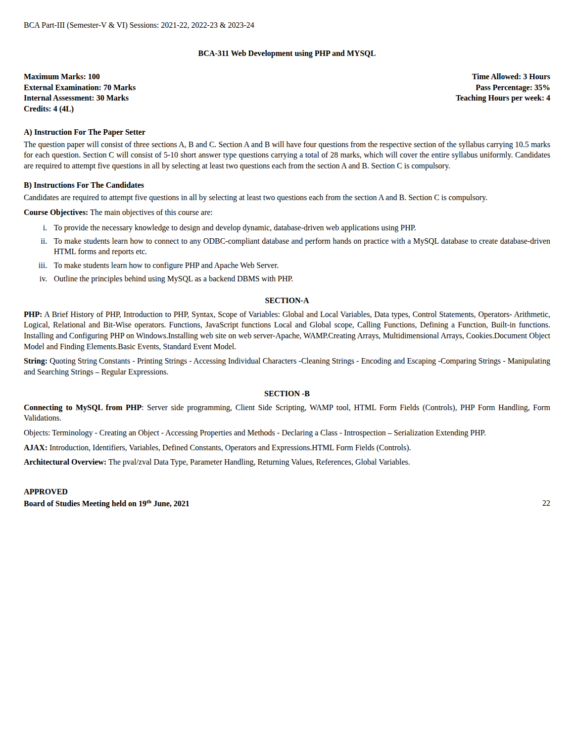BCA Part-III (Semester-V & VI) Sessions: 2021-22, 2022-23 & 2023-24
BCA-311 Web Development using PHP and MYSQL
| Maximum Marks: 100 | Time Allowed: 3 Hours |
| External Examination: 70 Marks | Pass Percentage: 35% |
| Internal Assessment: 30 Marks | Teaching Hours per week: 4 |
| Credits: 4 (4L) | |
A) Instruction For The Paper Setter
The question paper will consist of three sections A, B and C. Section A and B will have four questions from the respective section of the syllabus carrying 10.5 marks for each question. Section C will consist of 5-10 short answer type questions carrying a total of 28 marks, which will cover the entire syllabus uniformly. Candidates are required to attempt five questions in all by selecting at least two questions each from the section A and B. Section C is compulsory.
B) Instructions For The Candidates
Candidates are required to attempt five questions in all by selecting at least two questions each from the section A and B. Section C is compulsory.
Course Objectives: The main objectives of this course are:
To provide the necessary knowledge to design and develop dynamic, database-driven web applications using PHP.
To make students learn how to connect to any ODBC-compliant database and perform hands on practice with a MySQL database to create database-driven HTML forms and reports etc.
To make students learn how to configure PHP and Apache Web Server.
Outline the principles behind using MySQL as a backend DBMS with PHP.
SECTION-A
PHP: A Brief History of PHP, Introduction to PHP, Syntax, Scope of Variables: Global and Local Variables, Data types, Control Statements, Operators- Arithmetic, Logical, Relational and Bit-Wise operators. Functions, JavaScript functions Local and Global scope, Calling Functions, Defining a Function, Built-in functions. Installing and Configuring PHP on Windows.Installing web site on web server-Apache, WAMP.Creating Arrays, Multidimensional Arrays, Cookies.Document Object Model and Finding Elements.Basic Events, Standard Event Model.
String: Quoting String Constants - Printing Strings - Accessing Individual Characters -Cleaning Strings - Encoding and Escaping -Comparing Strings - Manipulating and Searching Strings – Regular Expressions.
SECTION -B
Connecting to MySQL from PHP: Server side programming, Client Side Scripting, WAMP tool, HTML Form Fields (Controls), PHP Form Handling, Form Validations.
Objects: Terminology - Creating an Object - Accessing Properties and Methods - Declaring a Class - Introspection – Serialization Extending PHP.
AJAX: Introduction, Identifiers, Variables, Defined Constants, Operators and Expressions.HTML Form Fields (Controls).
Architectural Overview: The pval/zval Data Type, Parameter Handling, Returning Values, References, Global Variables.
APPROVED
Board of Studies Meeting held on 19th June, 2021 22